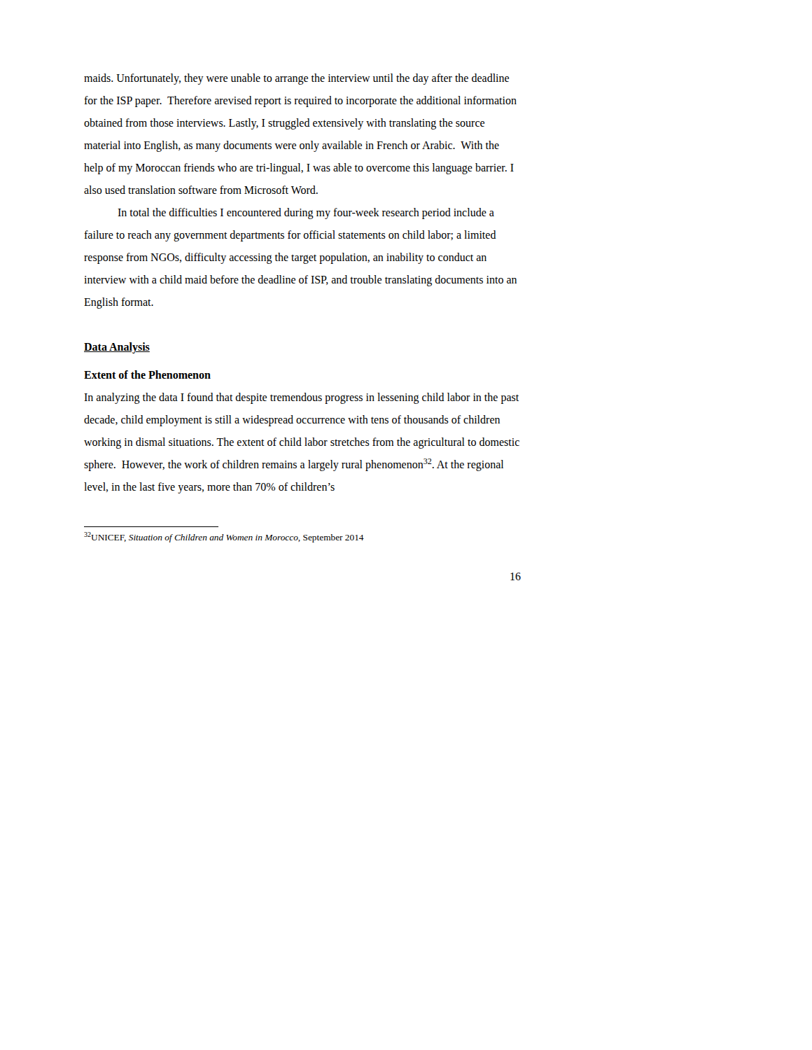maids. Unfortunately, they were unable to arrange the interview until the day after the deadline for the ISP paper. Therefore arevised report is required to incorporate the additional information obtained from those interviews. Lastly, I struggled extensively with translating the source material into English, as many documents were only available in French or Arabic. With the help of my Moroccan friends who are tri-lingual, I was able to overcome this language barrier. I also used translation software from Microsoft Word.
In total the difficulties I encountered during my four-week research period include a failure to reach any government departments for official statements on child labor; a limited response from NGOs, difficulty accessing the target population, an inability to conduct an interview with a child maid before the deadline of ISP, and trouble translating documents into an English format.
Data Analysis
Extent of the Phenomenon
In analyzing the data I found that despite tremendous progress in lessening child labor in the past decade, child employment is still a widespread occurrence with tens of thousands of children working in dismal situations. The extent of child labor stretches from the agricultural to domestic sphere. However, the work of children remains a largely rural phenomenon32. At the regional level, in the last five years, more than 70% of children’s
32UNICEF, Situation of Children and Women in Morocco, September 2014
16